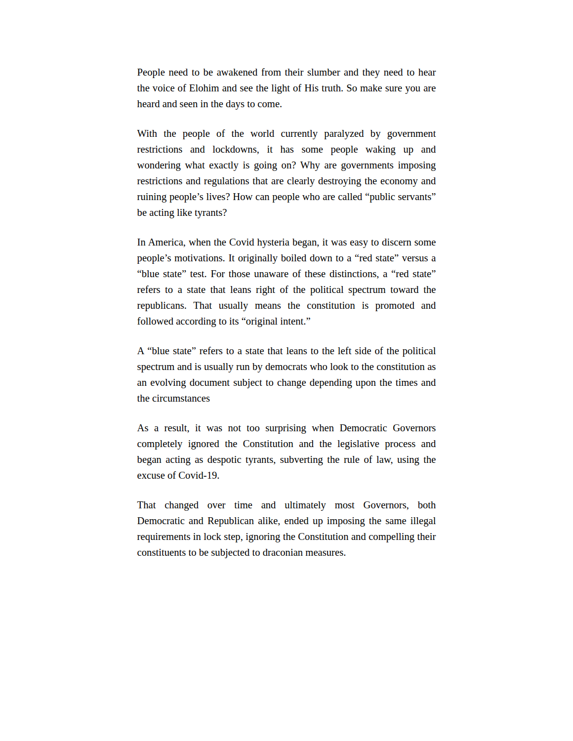People need to be awakened from their slumber and they need to hear the voice of Elohim and see the light of His truth. So make sure you are heard and seen in the days to come.
With the people of the world currently paralyzed by government restrictions and lockdowns, it has some people waking up and wondering what exactly is going on? Why are governments imposing restrictions and regulations that are clearly destroying the economy and ruining people’s lives? How can people who are called “public servants” be acting like tyrants?
In America, when the Covid hysteria began, it was easy to discern some people’s motivations. It originally boiled down to a “red state” versus a “blue state” test. For those unaware of these distinctions, a “red state” refers to a state that leans right of the political spectrum toward the republicans. That usually means the constitution is promoted and followed according to its “original intent.”
A “blue state” refers to a state that leans to the left side of the political spectrum and is usually run by democrats who look to the constitution as an evolving document subject to change depending upon the times and the circumstances
As a result, it was not too surprising when Democratic Governors completely ignored the Constitution and the legislative process and began acting as despotic tyrants, subverting the rule of law, using the excuse of Covid-19.
That changed over time and ultimately most Governors, both Democratic and Republican alike, ended up imposing the same illegal requirements in lock step, ignoring the Constitution and compelling their constituents to be subjected to draconian measures.